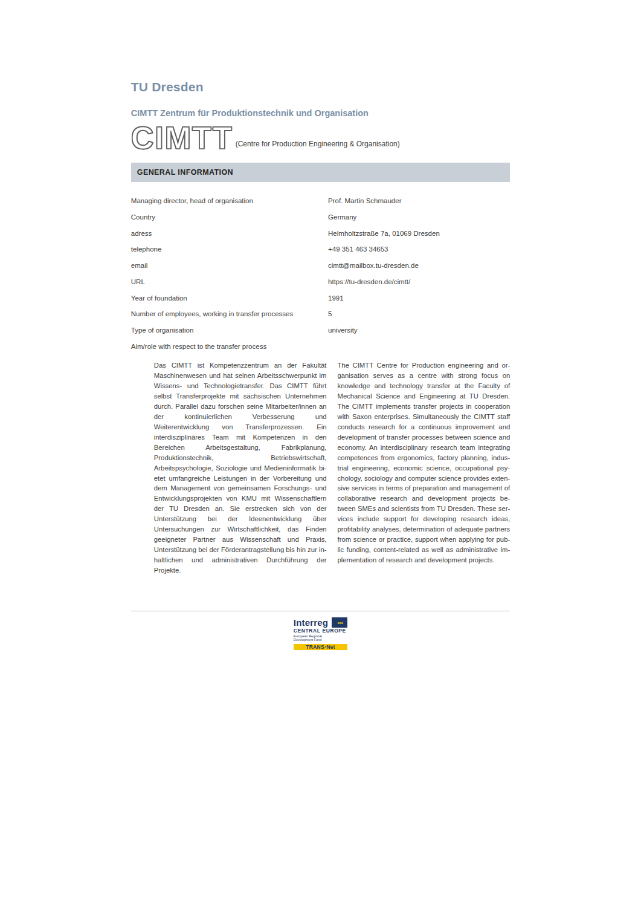TU Dresden
CIMTT Zentrum für Produktionstechnik und Organisation
CIMTT (Centre for Production Engineering & Organisation)
GENERAL INFORMATION
| Managing director, head of organisation | Prof. Martin Schmauder |
| Country | Germany |
| adress | Helmholtzstraße 7a, 01069 Dresden |
| telephone | +49 351 463 34653 |
| email | cimtt@mailbox.tu-dresden.de |
| URL | https://tu-dresden.de/cimtt/ |
| Year of foundation | 1991 |
| Number of employees, working in transfer processes | 5 |
| Type of organisation | university |
| Aim/role with respect to the transfer process | |
Das CIMTT ist Kompetenzzentrum an der Fakultät Maschinenwesen und hat seinen Arbeitsschwerpunkt im Wissens- und Technologietransfer. Das CIMTT führt selbst Transferprojekte mit sächsischen Unternehmen durch. Parallel dazu forschen seine Mitarbeiter/innen an der kontinuierlichen Verbesserung und Weiterentwicklung von Transferprozessen. Ein interdisziplinäres Team mit Kompetenzen in den Bereichen Arbeitsgestaltung, Fabrikplanung, Produktionstechnik, Betriebswirtschaft, Arbeitspsychologie, Soziologie und Medieninformatik bietet umfangreiche Leistungen in der Vorbereitung und dem Management von gemeinsamen Forschungs- und Entwicklungsprojekten von KMU mit Wissenschaftlern der TU Dresden an. Sie erstrecken sich von der Unterstützung bei der Ideenentwicklung über Untersuchungen zur Wirtschaftlichkeit, das Finden geeigneter Partner aus Wissenschaft und Praxis, Unterstützung bei der Förderantragstellung bis hin zur inhaltlichen und administrativen Durchführung der Projekte.
The CIMTT Centre for Production engineering and organisation serves as a centre with strong focus on knowledge and technology transfer at the Faculty of Mechanical Science and Engineering at TU Dresden. The CIMTT implements transfer projects in cooperation with Saxon enterprises. Simultaneously the CIMTT staff conducts research for a continuous improvement and development of transfer processes between science and economy. An interdisciplinary research team integrating competences from ergonomics, factory planning, industrial engineering, economic science, occupational psychology, sociology and computer science provides extensive services in terms of preparation and management of collaborative research and development projects between SMEs and scientists from TU Dresden. These services include support for developing research ideas, profitability analyses, determination of adequate partners from science or practice, support when applying for public funding, content-related as well as administrative implementation of research and development projects.
Interreg
CENTRAL EUROPE
European Regional Development Fund
TRANS³Net